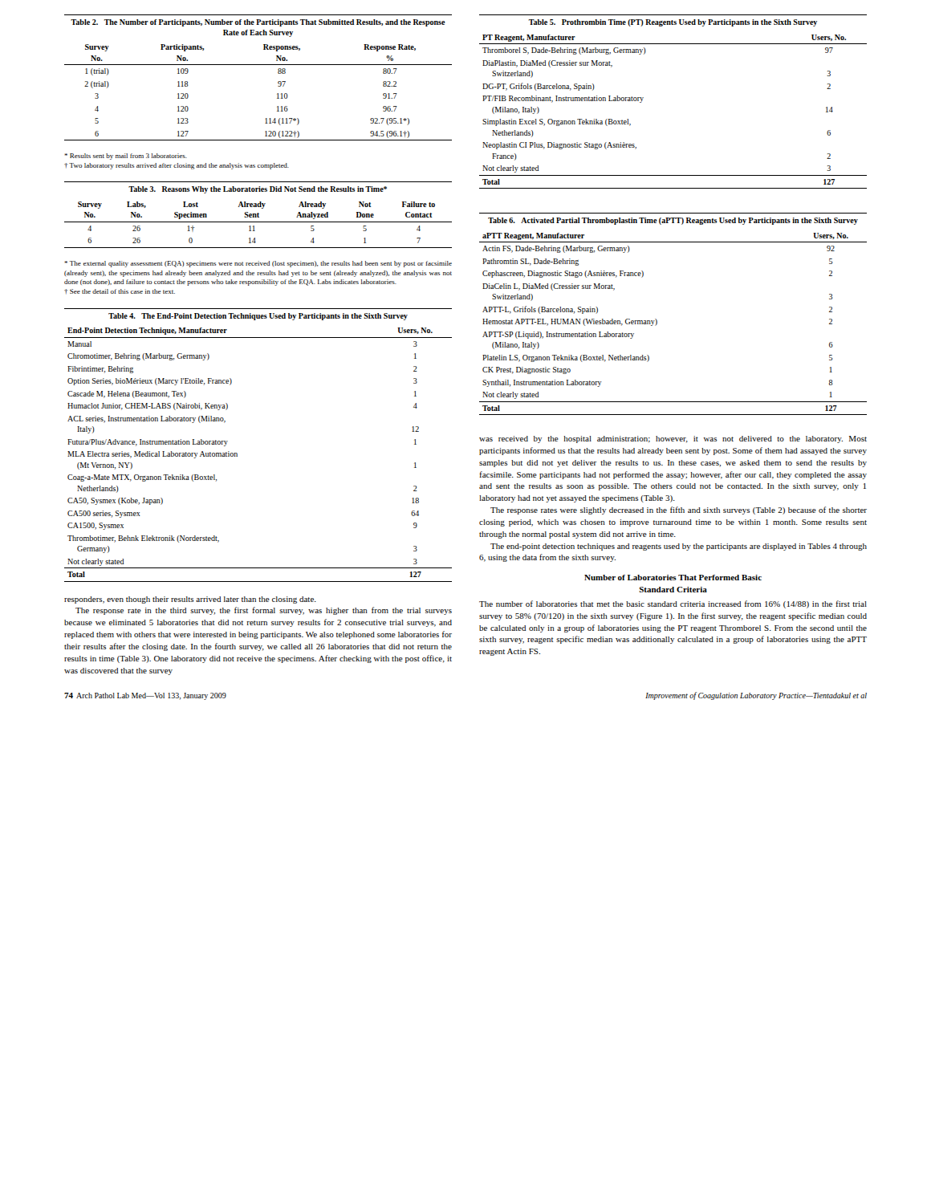Table 2. The Number of Participants, Number of the Participants That Submitted Results, and the Response Rate of Each Survey
| Survey No. | Participants, No. | Responses, No. | Response Rate, % |
| --- | --- | --- | --- |
| 1 (trial) | 109 | 88 | 80.7 |
| 2 (trial) | 118 | 97 | 82.2 |
| 3 | 120 | 110 | 91.7 |
| 4 | 120 | 116 | 96.7 |
| 5 | 123 | 114 (117*) | 92.7 (95.1*) |
| 6 | 127 | 120 (122†) | 94.5 (96.1†) |
* Results sent by mail from 3 laboratories.
† Two laboratory results arrived after closing and the analysis was completed.
Table 3. Reasons Why the Laboratories Did Not Send the Results in Time*
| Survey No. | Labs, No. | Lost Specimen | Already Sent | Already Analyzed | Not Done | Failure to Contact |
| --- | --- | --- | --- | --- | --- | --- |
| 4 | 26 | 1† | 11 | 5 | 5 | 4 |
| 6 | 26 | 0 | 14 | 4 | 1 | 7 |
* The external quality assessment (EQA) specimens were not received (lost specimen), the results had been sent by post or facsimile (already sent), the specimens had already been analyzed and the results had yet to be sent (already analyzed), the analysis was not done (not done), and failure to contact the persons who take responsibility of the EQA. Labs indicates laboratories.
† See the detail of this case in the text.
Table 4. The End-Point Detection Techniques Used by Participants in the Sixth Survey
| End-Point Detection Technique, Manufacturer | Users, No. |
| --- | --- |
| Manual | 3 |
| Chromotimer, Behring (Marburg, Germany) | 1 |
| Fibrintimer, Behring | 2 |
| Option Series, bioMérieux (Marcy l'Etoile, France) | 3 |
| Cascade M, Helena (Beaumont, Tex) | 1 |
| Humaclot Junior, CHEM-LABS (Nairobi, Kenya) | 4 |
| ACL series, Instrumentation Laboratory (Milano, Italy) | 12 |
| Futura/Plus/Advance, Instrumentation Laboratory | 1 |
| MLA Electra series, Medical Laboratory Automation (Mt Vernon, NY) | 1 |
| Coag-a-Mate MTX, Organon Teknika (Boxtel, Netherlands) | 2 |
| CA50, Sysmex (Kobe, Japan) | 18 |
| CA500 series, Sysmex | 64 |
| CA1500, Sysmex | 9 |
| Thrombotimer, Behnk Elektronik (Norderstedt, Germany) | 3 |
| Not clearly stated | 3 |
| Total | 127 |
responders, even though their results arrived later than the closing date.
The response rate in the third survey, the first formal survey, was higher than from the trial surveys because we eliminated 5 laboratories that did not return survey results for 2 consecutive trial surveys, and replaced them with others that were interested in being participants. We also telephoned some laboratories for their results after the closing date. In the fourth survey, we called all 26 laboratories that did not return the results in time (Table 3). One laboratory did not receive the specimens. After checking with the post office, it was discovered that the survey
Table 5. Prothrombin Time (PT) Reagents Used by Participants in the Sixth Survey
| PT Reagent, Manufacturer | Users, No. |
| --- | --- |
| Thromborel S, Dade-Behring (Marburg, Germany) | 97 |
| DiaPlastin, DiaMed (Cressier sur Morat, Switzerland) | 3 |
| DG-PT, Grifols (Barcelona, Spain) | 2 |
| PT/FIB Recombinant, Instrumentation Laboratory (Milano, Italy) | 14 |
| Simplastin Excel S, Organon Teknika (Boxtel, Netherlands) | 6 |
| Neoplastin CI Plus, Diagnostic Stago (Asnières, France) | 2 |
| Not clearly stated | 3 |
| Total | 127 |
Table 6. Activated Partial Thromboplastin Time (aPTT) Reagents Used by Participants in the Sixth Survey
| aPTT Reagent, Manufacturer | Users, No. |
| --- | --- |
| Actin FS, Dade-Behring (Marburg, Germany) | 92 |
| Pathromtin SL, Dade-Behring | 5 |
| Cephascreen, Diagnostic Stago (Asnières, France) | 2 |
| DiaCelin L, DiaMed (Cressier sur Morat, Switzerland) | 3 |
| APTT-L, Grifols (Barcelona, Spain) | 2 |
| Hemostat APTT-EL, HUMAN (Wiesbaden, Germany) | 2 |
| APTT-SP (Liquid), Instrumentation Laboratory (Milano, Italy) | 6 |
| Platelin LS, Organon Teknika (Boxtel, Netherlands) | 5 |
| CK Prest, Diagnostic Stago | 1 |
| Synthail, Instrumentation Laboratory | 8 |
| Not clearly stated | 1 |
| Total | 127 |
was received by the hospital administration; however, it was not delivered to the laboratory. Most participants informed us that the results had already been sent by post. Some of them had assayed the survey samples but did not yet deliver the results to us. In these cases, we asked them to send the results by facsimile. Some participants had not performed the assay; however, after our call, they completed the assay and sent the results as soon as possible. The others could not be contacted. In the sixth survey, only 1 laboratory had not yet assayed the specimens (Table 3).
The response rates were slightly decreased in the fifth and sixth surveys (Table 2) because of the shorter closing period, which was chosen to improve turnaround time to be within 1 month. Some results sent through the normal postal system did not arrive in time.
The end-point detection techniques and reagents used by the participants are displayed in Tables 4 through 6, using the data from the sixth survey.
Number of Laboratories That Performed Basic
Standard Criteria
The number of laboratories that met the basic standard criteria increased from 16% (14/88) in the first trial survey to 58% (70/120) in the sixth survey (Figure 1). In the first survey, the reagent specific median could be calculated only in a group of laboratories using the PT reagent Thromborel S. From the second until the sixth survey, reagent specific median was additionally calculated in a group of laboratories using the aPTT reagent Actin FS.
74 Arch Pathol Lab Med—Vol 133, January 2009
Improvement of Coagulation Laboratory Practice—Tientadakul et al